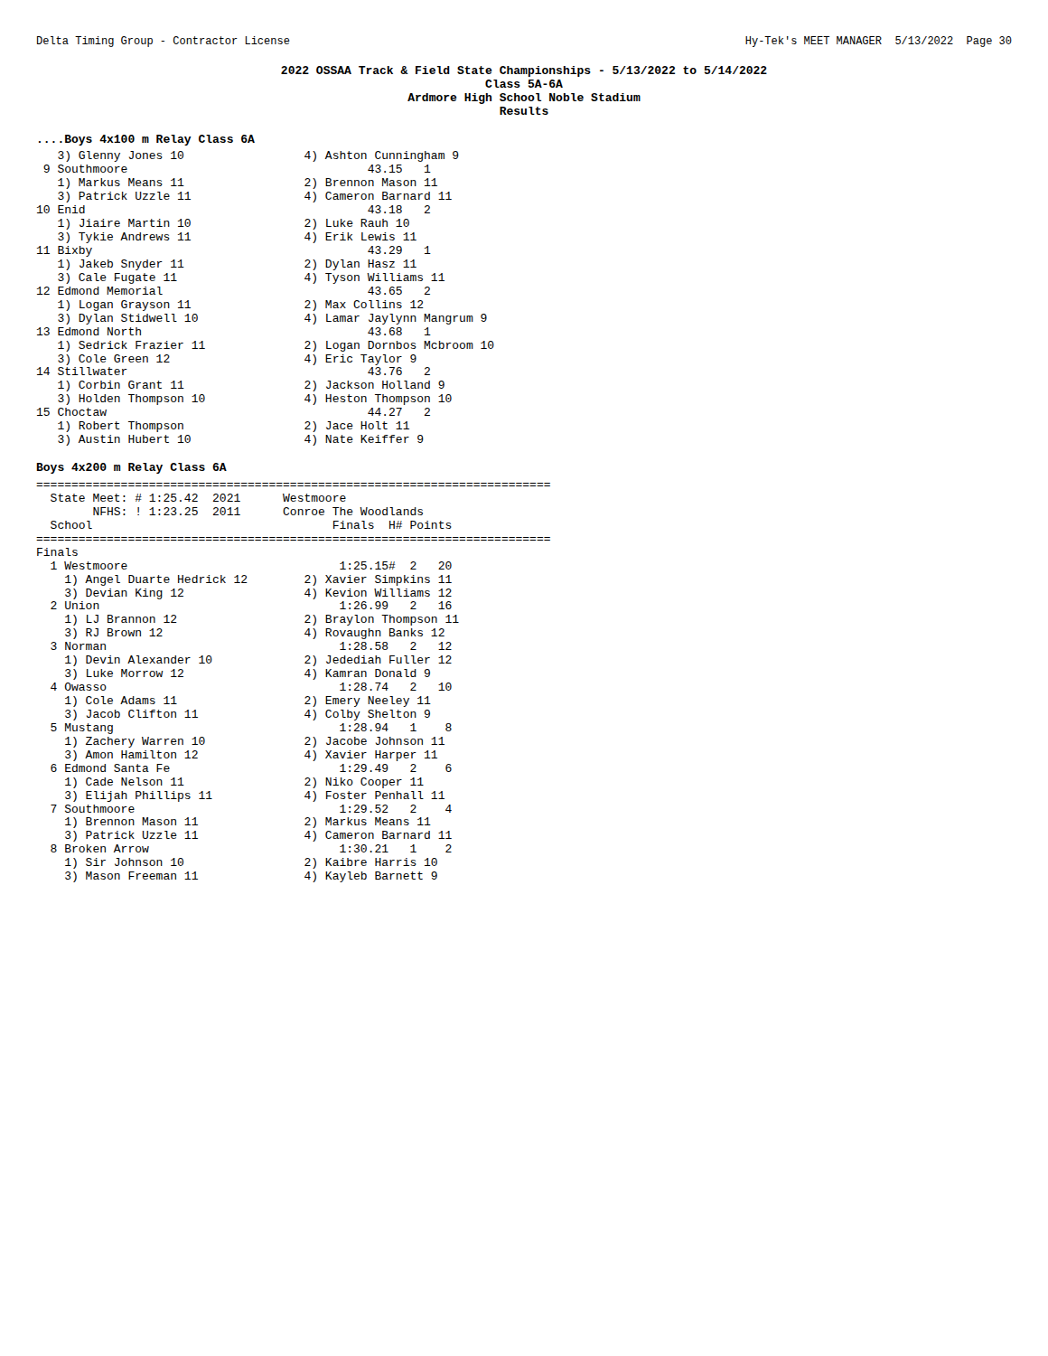Delta Timing Group - Contractor License Hy-Tek's MEET MANAGER 5/13/2022 Page 30
2022 OSSAA Track & Field State Championships - 5/13/2022 to 5/14/2022
Class 5A-6A
Ardmore High School Noble Stadium
Results
....Boys 4x100 m Relay Class 6A
   3) Glenny Jones 10                 4) Ashton Cunningham 9
 9 Southmoore                                  43.15   1
   1) Markus Means 11                 2) Brennon Mason 11
   3) Patrick Uzzle 11                4) Cameron Barnard 11
10 Enid                                        43.18   2
   1) Jiaire Martin 10                2) Luke Rauh 10
   3) Tykie Andrews 11                4) Erik Lewis 11
11 Bixby                                       43.29   1
   1) Jakeb Snyder 11                 2) Dylan Hasz 11
   3) Cale Fugate 11                  4) Tyson Williams 11
12 Edmond Memorial                             43.65   2
   1) Logan Grayson 11                2) Max Collins 12
   3) Dylan Stidwell 10               4) Lamar Jaylynn Mangrum 9
13 Edmond North                                43.68   1
   1) Sedrick Frazier 11              2) Logan Dornbos Mcbroom 10
   3) Cole Green 12                   4) Eric Taylor 9
14 Stillwater                                  43.76   2
   1) Corbin Grant 11                 2) Jackson Holland 9
   3) Holden Thompson 10              4) Heston Thompson 10
15 Choctaw                                     44.27   2
   1) Robert Thompson                 2) Jace Holt 11
   3) Austin Hubert 10                4) Nate Keiffer 9
Boys 4x200 m Relay Class 6A
=========================================================================
  State Meet: # 1:25.42  2021      Westmoore
        NFHS: ! 1:23.25  2011      Conroe The Woodlands
  School                                  Finals  H# Points
=========================================================================
Finals
  1 Westmoore                              1:25.15#  2   20
    1) Angel Duarte Hedrick 12        2) Xavier Simpkins 11
    3) Devian King 12                 4) Kevion Williams 12
  2 Union                                  1:26.99   2   16
    1) LJ Brannon 12                  2) Braylon Thompson 11
    3) RJ Brown 12                    4) Rovaughn Banks 12
  3 Norman                                 1:28.58   2   12
    1) Devin Alexander 10             2) Jedediah Fuller 12
    3) Luke Morrow 12                 4) Kamran Donald 9
  4 Owasso                                 1:28.74   2   10
    1) Cole Adams 11                  2) Emery Neeley 11
    3) Jacob Clifton 11               4) Colby Shelton 9
  5 Mustang                                1:28.94   1    8
    1) Zachery Warren 10              2) Jacobe Johnson 11
    3) Amon Hamilton 12               4) Xavier Harper 11
  6 Edmond Santa Fe                        1:29.49   2    6
    1) Cade Nelson 11                 2) Niko Cooper 11
    3) Elijah Phillips 11             4) Foster Penhall 11
  7 Southmoore                             1:29.52   2    4
    1) Brennon Mason 11               2) Markus Means 11
    3) Patrick Uzzle 11               4) Cameron Barnard 11
  8 Broken Arrow                           1:30.21   1    2
    1) Sir Johnson 10                 2) Kaibre Harris 10
    3) Mason Freeman 11               4) Kayleb Barnett 9